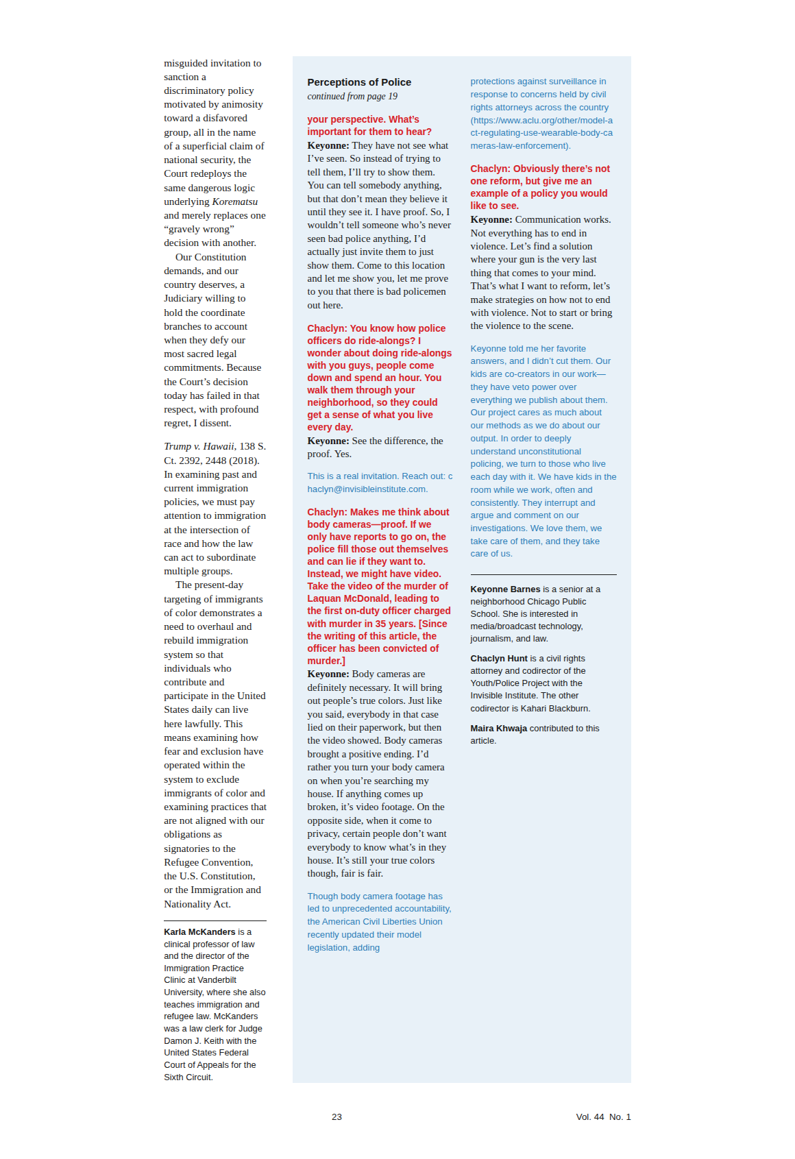misguided invitation to sanction a discriminatory policy motivated by animosity toward a disfavored group, all in the name of a superficial claim of national security, the Court redeploys the same dangerous logic underlying Korematsu and merely replaces one “gravely wrong” decision with another.
Our Constitution demands, and our country deserves, a Judiciary willing to hold the coordinate branches to account when they defy our most sacred legal commitments. Because the Court’s decision today has failed in that respect, with profound regret, I dissent.
Trump v. Hawaii, 138 S. Ct. 2392, 2448 (2018). In examining past and current immigration policies, we must pay attention to immigration at the intersection of race and how the law can act to subordinate multiple groups.
The present-day targeting of immigrants of color demonstrates a need to overhaul and rebuild immigration system so that individuals who contribute and participate in the United States daily can live here lawfully. This means examining how fear and exclusion have operated within the system to exclude immigrants of color and examining practices that are not aligned with our obligations as signatories to the Refugee Convention, the U.S. Constitution, or the Immigration and Nationality Act.
Karla McKanders is a clinical professor of law and the director of the Immigration Practice Clinic at Vanderbilt University, where she also teaches immigration and refugee law. McKanders was a law clerk for Judge Damon J. Keith with the United States Federal Court of Appeals for the Sixth Circuit.
Perceptions of Police
continued from page 19
your perspective. What’s important for them to hear?
Keyonne: They have not see what I’ve seen. So instead of trying to tell them, I’ll try to show them. You can tell somebody anything, but that don’t mean they believe it until they see it. I have proof. So, I wouldn’t tell someone who’s never seen bad police anything, I’d actually just invite them to just show them. Come to this location and let me show you, let me prove to you that there is bad policemen out here.
Chaclyn: You know how police officers do ride-alongs? I wonder about doing ride-alongs with you guys, people come down and spend an hour. You walk them through your neighborhood, so they could get a sense of what you live every day.
Keyonne: See the difference, the proof. Yes.
This is a real invitation. Reach out: chaclyn@invisibleinstitute.com.
Chaclyn: Makes me think about body cameras—proof. If we only have reports to go on, the police fill those out themselves and can lie if they want to. Instead, we might have video. Take the video of the murder of Laquan McDonald, leading to the first on-duty officer charged with murder in 35 years. [Since the writing of this article, the officer has been convicted of murder.]
Keyonne: Body cameras are definitely necessary. It will bring out people’s true colors. Just like you said, everybody in that case lied on their paperwork, but then the video showed. Body cameras brought a positive ending. I’d rather you turn your body camera on when you’re searching my house. If anything comes up broken, it’s video footage. On the opposite side, when it come to privacy, certain people don’t want everybody to know what’s in they house. It’s still your true colors though, fair is fair.
Though body camera footage has led to unprecedented accountability, the American Civil Liberties Union recently updated their model legislation, adding
protections against surveillance in response to concerns held by civil rights attorneys across the country (https://www.aclu.org/other/model-act-regulating-use-wearable-body-cameras-law-enforcement).
Chaclyn: Obviously there’s not one reform, but give me an example of a policy you would like to see.
Keyonne: Communication works. Not everything has to end in violence. Let’s find a solution where your gun is the very last thing that comes to your mind. That’s what I want to reform, let’s make strategies on how not to end with violence. Not to start or bring the violence to the scene.
Keyonne told me her favorite answers, and I didn’t cut them. Our kids are co-creators in our work—they have veto power over everything we publish about them. Our project cares as much about our methods as we do about our output. In order to deeply understand unconstitutional policing, we turn to those who live each day with it. We have kids in the room while we work, often and consistently. They interrupt and argue and comment on our investigations. We love them, we take care of them, and they take care of us.
Keyonne Barnes is a senior at a neighborhood Chicago Public School. She is interested in media/broadcast technology, journalism, and law.
Chaclyn Hunt is a civil rights attorney and codirector of the Youth/Police Project with the Invisible Institute. The other codirector is Kahari Blackburn.
Maira Khwaja contributed to this article.
23 Vol. 44 No. 1